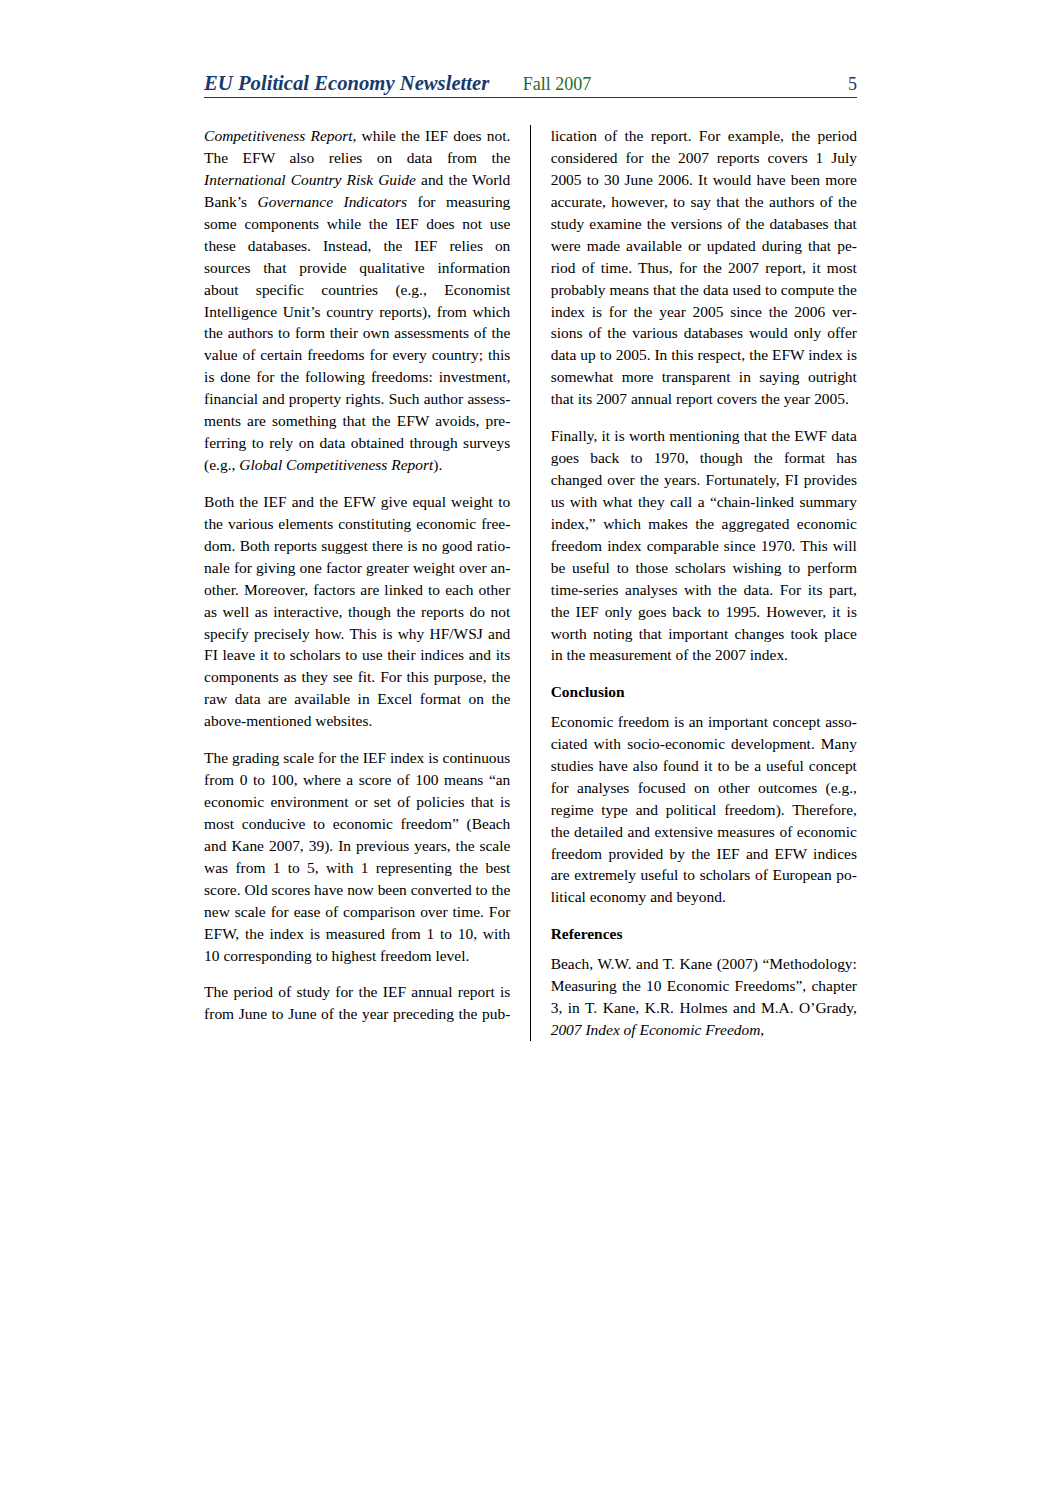EU Political Economy Newsletter Fall 2007 5
Competitiveness Report, while the IEF does not. The EFW also relies on data from the International Country Risk Guide and the World Bank’s Governance Indicators for measuring some components while the IEF does not use these databases. Instead, the IEF relies on sources that provide qualitative information about specific countries (e.g., Economist Intelligence Unit’s country reports), from which the authors to form their own assessments of the value of certain freedoms for every country; this is done for the following freedoms: investment, financial and property rights. Such author assessments are something that the EFW avoids, preferring to rely on data obtained through surveys (e.g., Global Competitiveness Report).
Both the IEF and the EFW give equal weight to the various elements constituting economic freedom. Both reports suggest there is no good rationale for giving one factor greater weight over another. Moreover, factors are linked to each other as well as interactive, though the reports do not specify precisely how. This is why HF/WSJ and FI leave it to scholars to use their indices and its components as they see fit. For this purpose, the raw data are available in Excel format on the above-mentioned websites.
The grading scale for the IEF index is continuous from 0 to 100, where a score of 100 means “an economic environment or set of policies that is most conducive to economic freedom” (Beach and Kane 2007, 39). In previous years, the scale was from 1 to 5, with 1 representing the best score. Old scores have now been converted to the new scale for ease of comparison over time. For EFW, the index is measured from 1 to 10, with 10 corresponding to highest freedom level.
The period of study for the IEF annual report is from June to June of the year preceding the publication of the report. For example, the period considered for the 2007 reports covers 1 July 2005 to 30 June 2006. It would have been more accurate, however, to say that the authors of the study examine the versions of the databases that were made available or updated during that period of time. Thus, for the 2007 report, it most probably means that the data used to compute the index is for the year 2005 since the 2006 versions of the various databases would only offer data up to 2005. In this respect, the EFW index is somewhat more transparent in saying outright that its 2007 annual report covers the year 2005.
Finally, it is worth mentioning that the EWF data goes back to 1970, though the format has changed over the years. Fortunately, FI provides us with what they call a “chain-linked summary index,” which makes the aggregated economic freedom index comparable since 1970. This will be useful to those scholars wishing to perform time-series analyses with the data. For its part, the IEF only goes back to 1995. However, it is worth noting that important changes took place in the measurement of the 2007 index.
Conclusion
Economic freedom is an important concept associated with socio-economic development. Many studies have also found it to be a useful concept for analyses focused on other outcomes (e.g., regime type and political freedom). Therefore, the detailed and extensive measures of economic freedom provided by the IEF and EFW indices are extremely useful to scholars of European political economy and beyond.
References
Beach, W.W. and T. Kane (2007) “Methodology: Measuring the 10 Economic Freedoms”, chapter 3, in T. Kane, K.R. Holmes and M.A. O’Grady, 2007 Index of Economic Freedom,